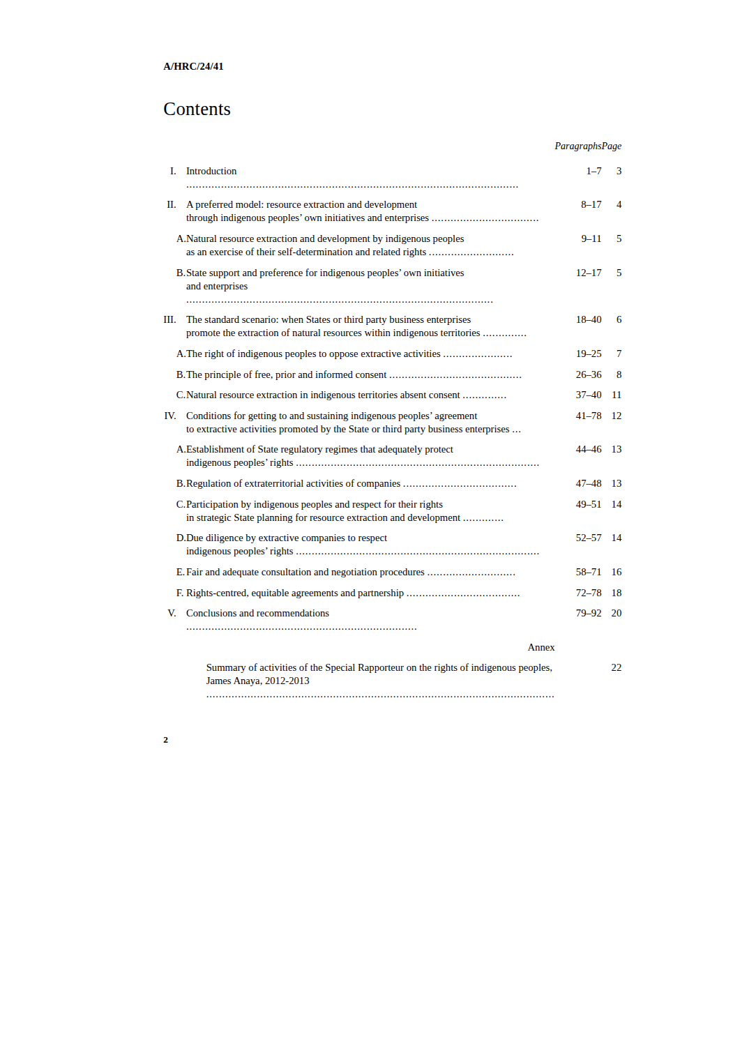A/HRC/24/41
Contents
| | Paragraphs | Page |
| --- | --- | --- |
| I. | | Introduction ......................................................................................................... | 1–7 | 3 |
| II. | | A preferred model: resource extraction and development through indigenous peoples’ own initiatives and enterprises .................................. | 8–17 | 4 |
| | A. | Natural resource extraction and development by indigenous peoples as an exercise of their self-determination and related rights ........................... | 9–11 | 5 |
| | B. | State support and preference for indigenous peoples’ own initiatives and enterprises ................................................................................................. | 12–17 | 5 |
| III. | | The standard scenario: when States or third party business enterprises promote the extraction of natural resources within indigenous territories .............. | 18–40 | 6 |
| | A. | The right of indigenous peoples to oppose extractive activities ...................... | 19–25 | 7 |
| | B. | The principle of free, prior and informed consent .......................................... | 26–36 | 8 |
| | C. | Natural resource extraction in indigenous territories absent consent .............. | 37–40 | 11 |
| IV. | | Conditions for getting to and sustaining indigenous peoples’ agreement to extractive activities promoted by the State or third party business enterprises ... | 41–78 | 12 |
| | A. | Establishment of State regulatory regimes that adequately protect indigenous peoples’ rights ............................................................................. | 44–46 | 13 |
| | B. | Regulation of extraterritorial activities of companies .................................... | 47–48 | 13 |
| | C. | Participation by indigenous peoples and respect for their rights in strategic State planning for resource extraction and development ............. | 49–51 | 14 |
| | D. | Due diligence by extractive companies to respect indigenous peoples’ rights ............................................................................. | 52–57 | 14 |
| | E. | Fair and adequate consultation and negotiation procedures ............................ | 58–71 | 16 |
| | F. | Rights-centred, equitable agreements and partnership .................................... | 72–78 | 18 |
| V. | | Conclusions and recommendations ......................................................................... | 79–92 | 20 |
| Annex | | |
| | | Summary of activities of the Special Rapporteur on the rights of indigenous peoples, James Anaya, 2012-2013 .............................................................................................................. | | 22 |
2